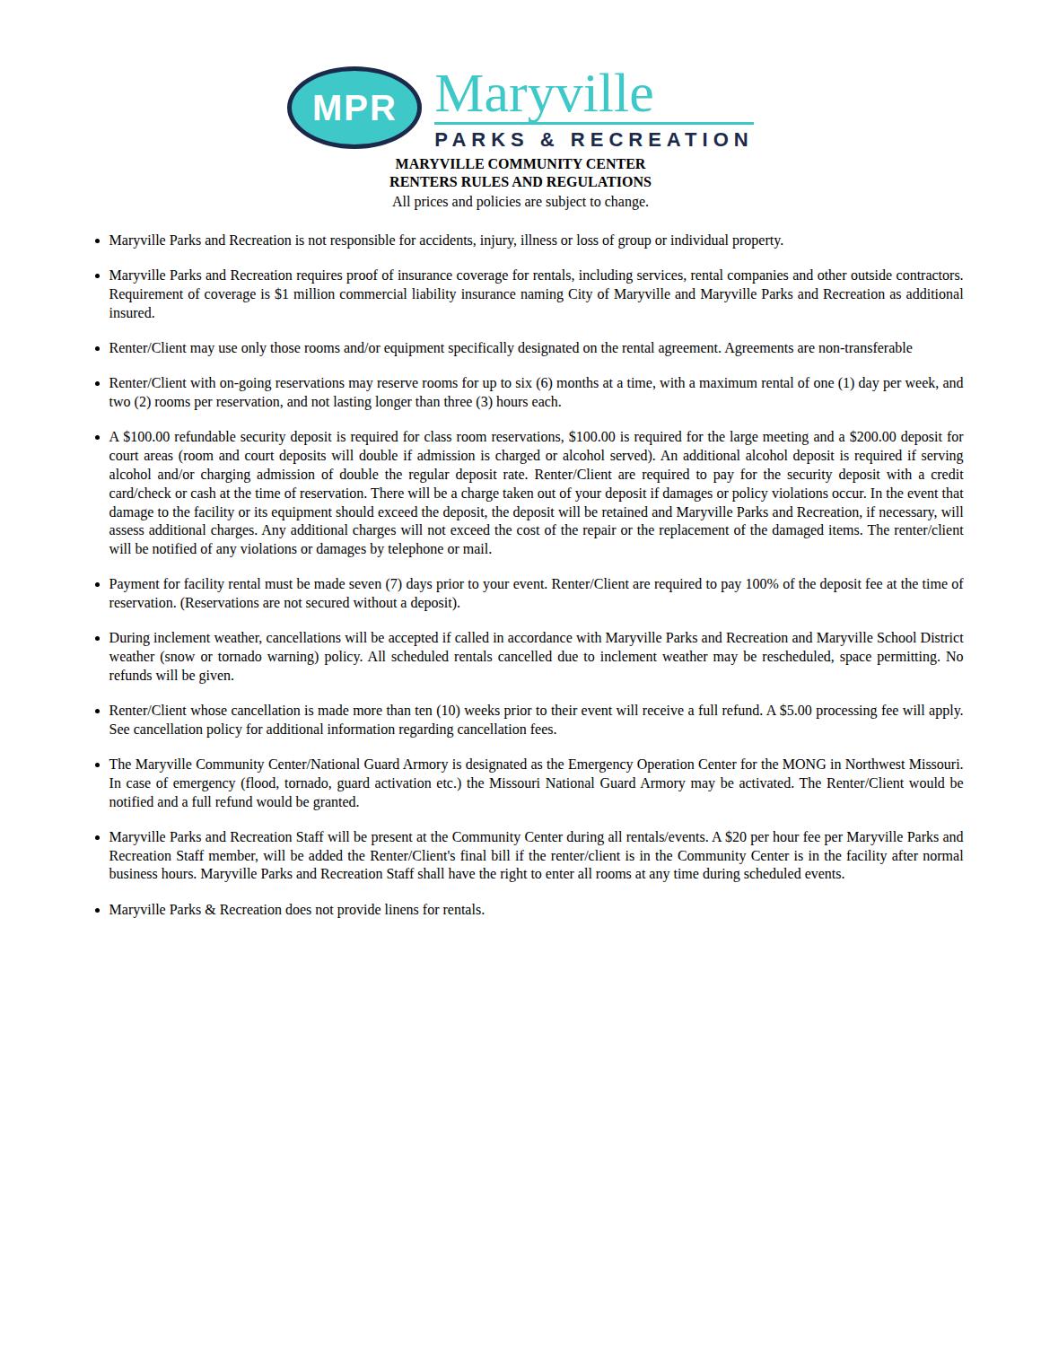MPR
Maryville PARKS & RECREATION
Maryville Community Center
Renters Rules and Regulations
All prices and policies are subject to change.
Maryville Parks and Recreation is not responsible for accidents, injury, illness or loss of group or individual property.
Maryville Parks and Recreation requires proof of insurance coverage for rentals, including services, rental companies and other outside contractors. Requirement of coverage is $1 million commercial liability insurance naming City of Maryville and Maryville Parks and Recreation as additional insured.
Renter/Client may use only those rooms and/or equipment specifically designated on the rental agreement. Agreements are non-transferable
Renter/Client with on-going reservations may reserve rooms for up to six (6) months at a time, with a maximum rental of one (1) day per week, and two (2) rooms per reservation, and not lasting longer than three (3) hours each.
A $100.00 refundable security deposit is required for class room reservations, $100.00 is required for the large meeting and a $200.00 deposit for court areas (room and court deposits will double if admission is charged or alcohol served). An additional alcohol deposit is required if serving alcohol and/or charging admission of double the regular deposit rate. Renter/Client are required to pay for the security deposit with a credit card/check or cash at the time of reservation. There will be a charge taken out of your deposit if damages or policy violations occur. In the event that damage to the facility or its equipment should exceed the deposit, the deposit will be retained and Maryville Parks and Recreation, if necessary, will assess additional charges. Any additional charges will not exceed the cost of the repair or the replacement of the damaged items. The renter/client will be notified of any violations or damages by telephone or mail.
Payment for facility rental must be made seven (7) days prior to your event. Renter/Client are required to pay 100% of the deposit fee at the time of reservation. (Reservations are not secured without a deposit).
During inclement weather, cancellations will be accepted if called in accordance with Maryville Parks and Recreation and Maryville School District weather (snow or tornado warning) policy. All scheduled rentals cancelled due to inclement weather may be rescheduled, space permitting. No refunds will be given.
Renter/Client whose cancellation is made more than ten (10) weeks prior to their event will receive a full refund. A $5.00 processing fee will apply. See cancellation policy for additional information regarding cancellation fees.
The Maryville Community Center/National Guard Armory is designated as the Emergency Operation Center for the MONG in Northwest Missouri. In case of emergency (flood, tornado, guard activation etc.) the Missouri National Guard Armory may be activated. The Renter/Client would be notified and a full refund would be granted.
Maryville Parks and Recreation Staff will be present at the Community Center during all rentals/events. A $20 per hour fee per Maryville Parks and Recreation Staff member, will be added the Renter/Client's final bill if the renter/client is in the Community Center is in the facility after normal business hours. Maryville Parks and Recreation Staff shall have the right to enter all rooms at any time during scheduled events.
Maryville Parks & Recreation does not provide linens for rentals.